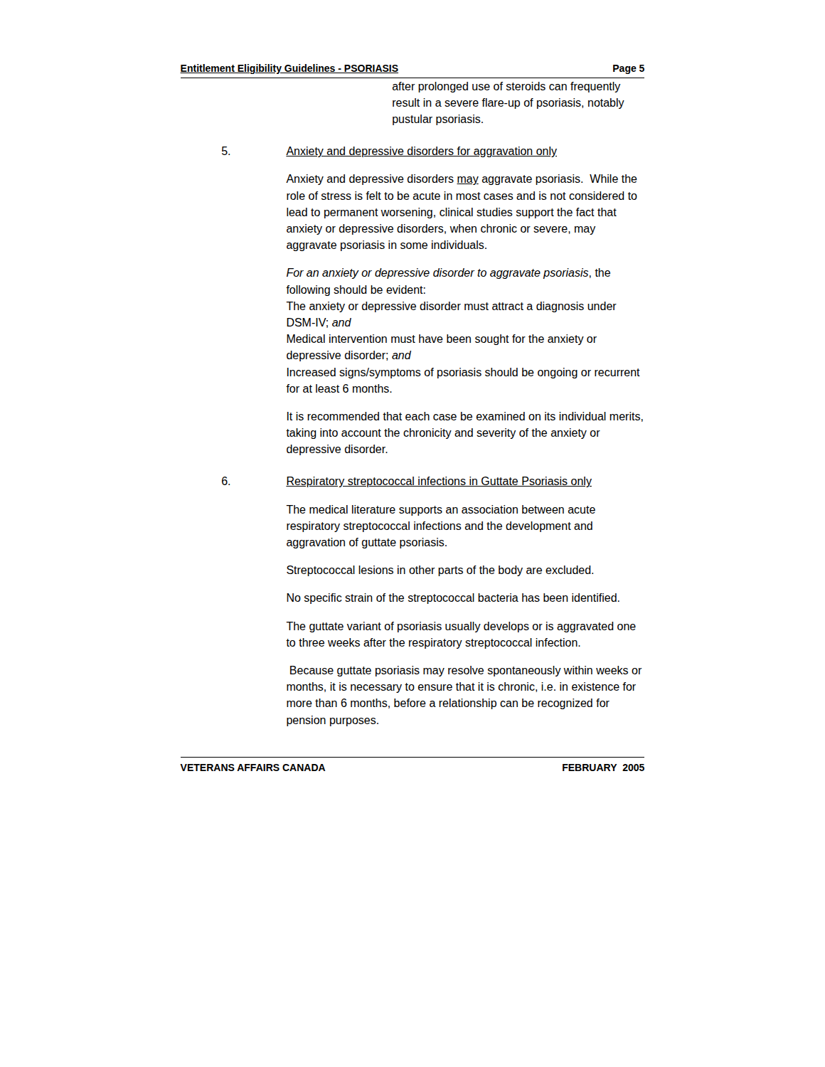Entitlement Eligibility Guidelines - PSORIASIS Page 5
after prolonged use of steroids can frequently result in a severe flare-up of psoriasis, notably pustular psoriasis.
5.
Anxiety and depressive disorders for aggravation only
Anxiety and depressive disorders may aggravate psoriasis. While the role of stress is felt to be acute in most cases and is not considered to lead to permanent worsening, clinical studies support the fact that anxiety or depressive disorders, when chronic or severe, may aggravate psoriasis in some individuals.
For an anxiety or depressive disorder to aggravate psoriasis, the following should be evident:
The anxiety or depressive disorder must attract a diagnosis under DSM-IV; and
Medical intervention must have been sought for the anxiety or depressive disorder; and
Increased signs/symptoms of psoriasis should be ongoing or recurrent for at least 6 months.
It is recommended that each case be examined on its individual merits, taking into account the chronicity and severity of the anxiety or depressive disorder.
6.
Respiratory streptococcal infections in Guttate Psoriasis only
The medical literature supports an association between acute respiratory streptococcal infections and the development and aggravation of guttate psoriasis.
Streptococcal lesions in other parts of the body are excluded.
No specific strain of the streptococcal bacteria has been identified.
The guttate variant of psoriasis usually develops or is aggravated one to three weeks after the respiratory streptococcal infection.
Because guttate psoriasis may resolve spontaneously within weeks or months, it is necessary to ensure that it is chronic, i.e. in existence for more than 6 months, before a relationship can be recognized for pension purposes.
VETERANS AFFAIRS CANADA FEBRUARY 2005